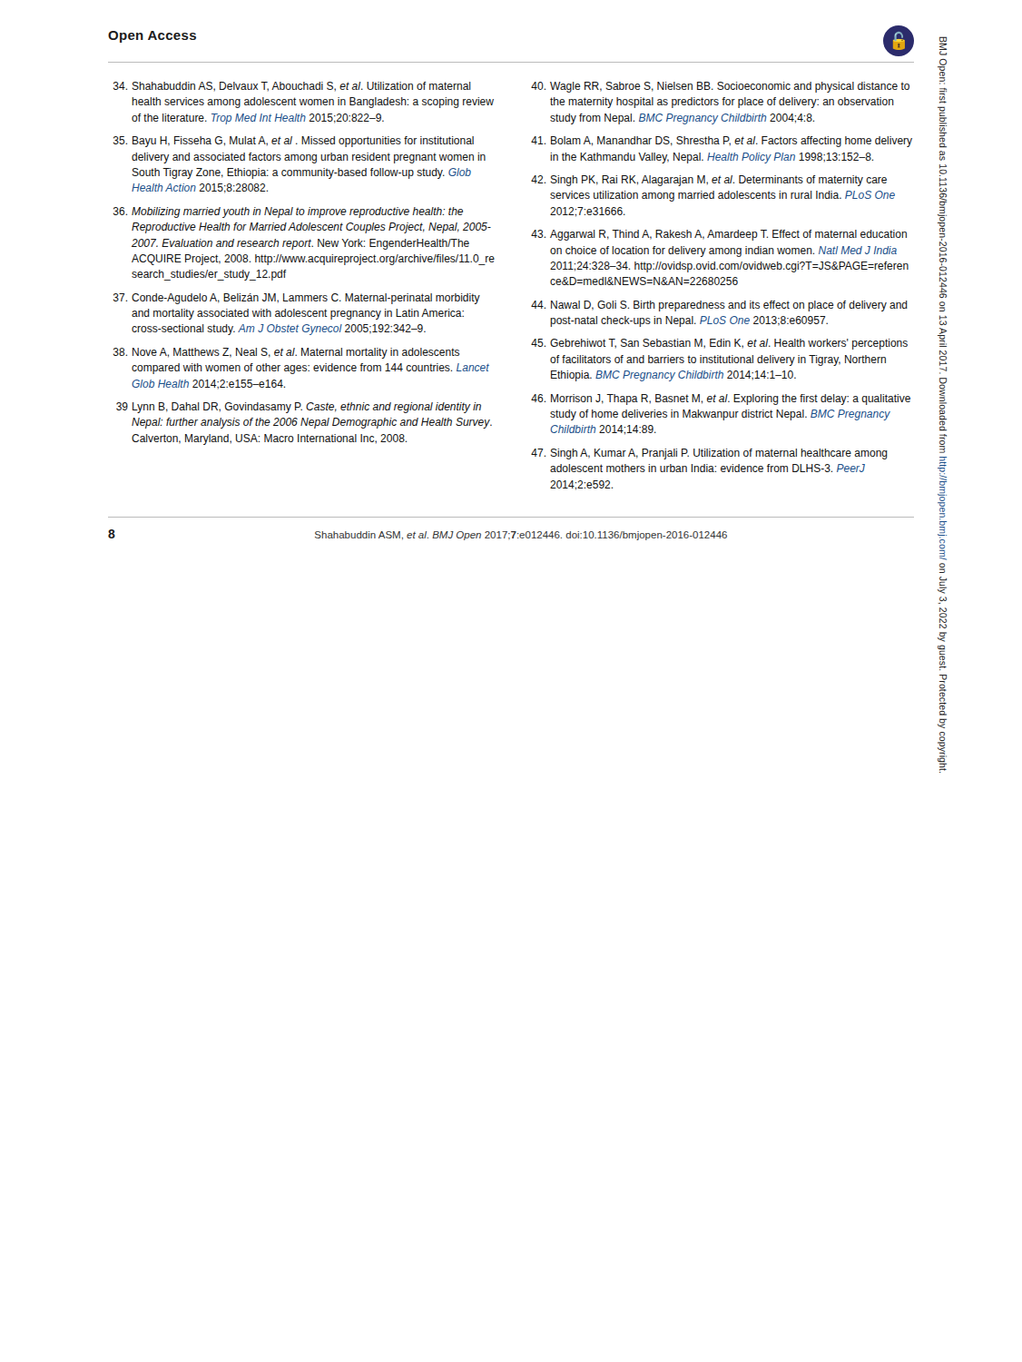Open Access
🔓
34. Shahabuddin AS, Delvaux T, Abouchadi S, et al. Utilization of maternal health services among adolescent women in Bangladesh: a scoping review of the literature. Trop Med Int Health 2015;20:822–9.
35. Bayu H, Fisseha G, Mulat A, et al . Missed opportunities for institutional delivery and associated factors among urban resident pregnant women in South Tigray Zone, Ethiopia: a community-based follow-up study. Glob Health Action 2015;8:28082.
36. Mobilizing married youth in Nepal to improve reproductive health: the Reproductive Health for Married Adolescent Couples Project, Nepal, 2005-2007. Evaluation and research report. New York: EngenderHealth/The ACQUIRE Project, 2008. http://www.acquireproject.org/archive/files/11.0_research_studies/er_study_12.pdf
37. Conde-Agudelo A, Belizán JM, Lammers C. Maternal-perinatal morbidity and mortality associated with adolescent pregnancy in Latin America: cross-sectional study. Am J Obstet Gynecol 2005;192:342–9.
38. Nove A, Matthews Z, Neal S, et al. Maternal mortality in adolescents compared with women of other ages: evidence from 144 countries. Lancet Glob Health 2014;2:e155–e164.
39 Lynn B, Dahal DR, Govindasamy P. Caste, ethnic and regional identity in Nepal: further analysis of the 2006 Nepal Demographic and Health Survey. Calverton, Maryland, USA: Macro International Inc, 2008.
40. Wagle RR, Sabroe S, Nielsen BB. Socioeconomic and physical distance to the maternity hospital as predictors for place of delivery: an observation study from Nepal. BMC Pregnancy Childbirth 2004;4:8.
41. Bolam A, Manandhar DS, Shrestha P, et al. Factors affecting home delivery in the Kathmandu Valley, Nepal. Health Policy Plan 1998;13:152–8.
42. Singh PK, Rai RK, Alagarajan M, et al. Determinants of maternity care services utilization among married adolescents in rural India. PLoS One 2012;7:e31666.
43. Aggarwal R, Thind A, Rakesh A, Amardeep T. Effect of maternal education on choice of location for delivery among indian women. Natl Med J India 2011;24:328–34. http://ovidsp.ovid.com/ovidweb.cgi?T=JS&PAGE=reference&D=medl&NEWS=N&AN=22680256
44. Nawal D, Goli S. Birth preparedness and its effect on place of delivery and post-natal check-ups in Nepal. PLoS One 2013;8:e60957.
45. Gebrehiwot T, San Sebastian M, Edin K, et al. Health workers' perceptions of facilitators of and barriers to institutional delivery in Tigray, Northern Ethiopia. BMC Pregnancy Childbirth 2014;14:1–10.
46. Morrison J, Thapa R, Basnet M, et al. Exploring the first delay: a qualitative study of home deliveries in Makwanpur district Nepal. BMC Pregnancy Childbirth 2014;14:89.
47. Singh A, Kumar A, Pranjali P. Utilization of maternal healthcare among adolescent mothers in urban India: evidence from DLHS-3. PeerJ 2014;2:e592.
8
Shahabuddin ASM, et al. BMJ Open 2017;7:e012446. doi:10.1136/bmjopen-2016-012446
BMJ Open: first published as 10.1136/bmjopen-2016-012446 on 13 April 2017. Downloaded from http://bmjopen.bmj.com/ on July 3, 2022 by guest. Protected by copyright.